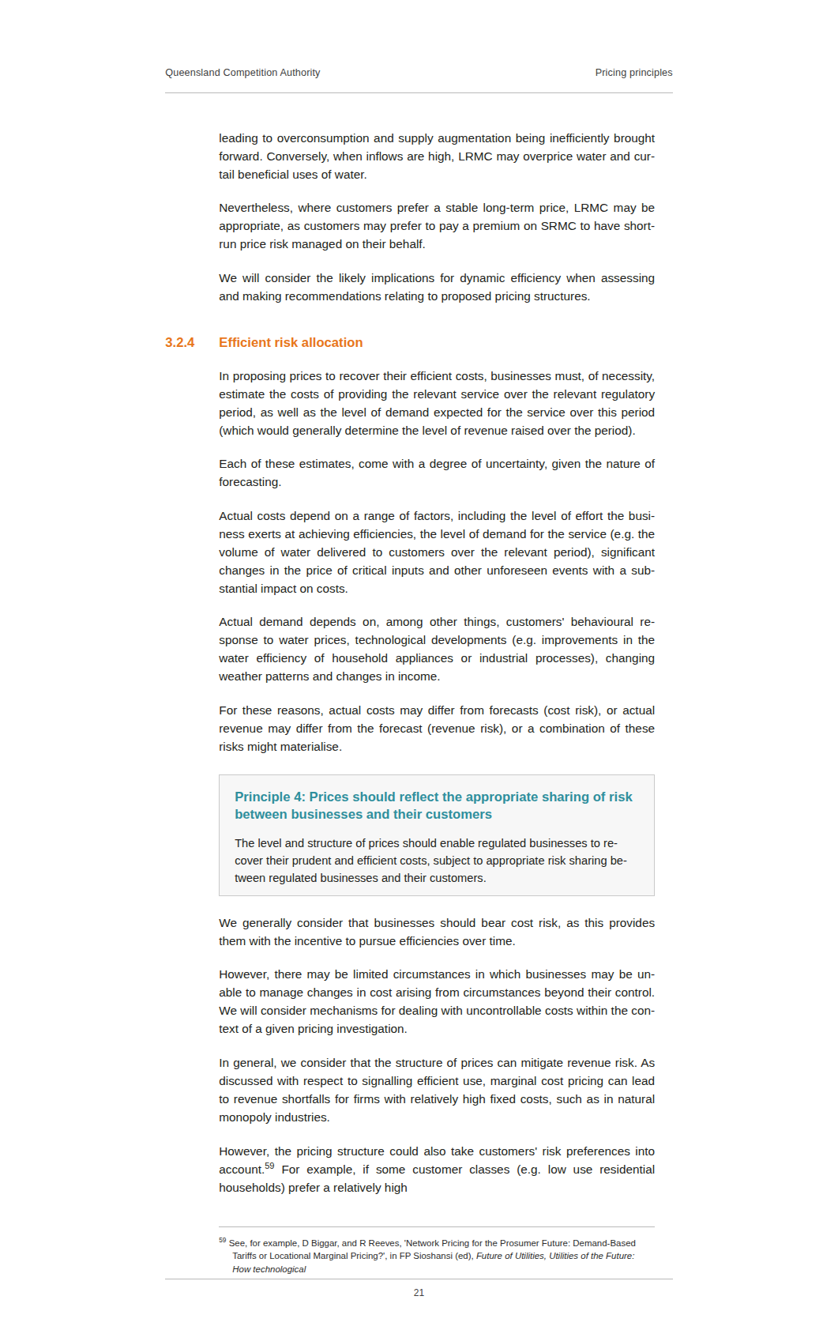Queensland Competition Authority
Pricing principles
leading to overconsumption and supply augmentation being inefficiently brought forward. Conversely, when inflows are high, LRMC may overprice water and curtail beneficial uses of water.
Nevertheless, where customers prefer a stable long-term price, LRMC may be appropriate, as customers may prefer to pay a premium on SRMC to have short-run price risk managed on their behalf.
We will consider the likely implications for dynamic efficiency when assessing and making recommendations relating to proposed pricing structures.
3.2.4 Efficient risk allocation
In proposing prices to recover their efficient costs, businesses must, of necessity, estimate the costs of providing the relevant service over the relevant regulatory period, as well as the level of demand expected for the service over this period (which would generally determine the level of revenue raised over the period).
Each of these estimates, come with a degree of uncertainty, given the nature of forecasting.
Actual costs depend on a range of factors, including the level of effort the business exerts at achieving efficiencies, the level of demand for the service (e.g. the volume of water delivered to customers over the relevant period), significant changes in the price of critical inputs and other unforeseen events with a substantial impact on costs.
Actual demand depends on, among other things, customers' behavioural response to water prices, technological developments (e.g. improvements in the water efficiency of household appliances or industrial processes), changing weather patterns and changes in income.
For these reasons, actual costs may differ from forecasts (cost risk), or actual revenue may differ from the forecast (revenue risk), or a combination of these risks might materialise.
Principle 4: Prices should reflect the appropriate sharing of risk between businesses and their customers
The level and structure of prices should enable regulated businesses to recover their prudent and efficient costs, subject to appropriate risk sharing between regulated businesses and their customers.
We generally consider that businesses should bear cost risk, as this provides them with the incentive to pursue efficiencies over time.
However, there may be limited circumstances in which businesses may be unable to manage changes in cost arising from circumstances beyond their control. We will consider mechanisms for dealing with uncontrollable costs within the context of a given pricing investigation.
In general, we consider that the structure of prices can mitigate revenue risk. As discussed with respect to signalling efficient use, marginal cost pricing can lead to revenue shortfalls for firms with relatively high fixed costs, such as in natural monopoly industries.
However, the pricing structure could also take customers' risk preferences into account.59 For example, if some customer classes (e.g. low use residential households) prefer a relatively high
59 See, for example, D Biggar, and R Reeves, 'Network Pricing for the Prosumer Future: Demand-Based Tariffs or Locational Marginal Pricing?', in FP Sioshansi (ed), Future of Utilities, Utilities of the Future: How technological
21